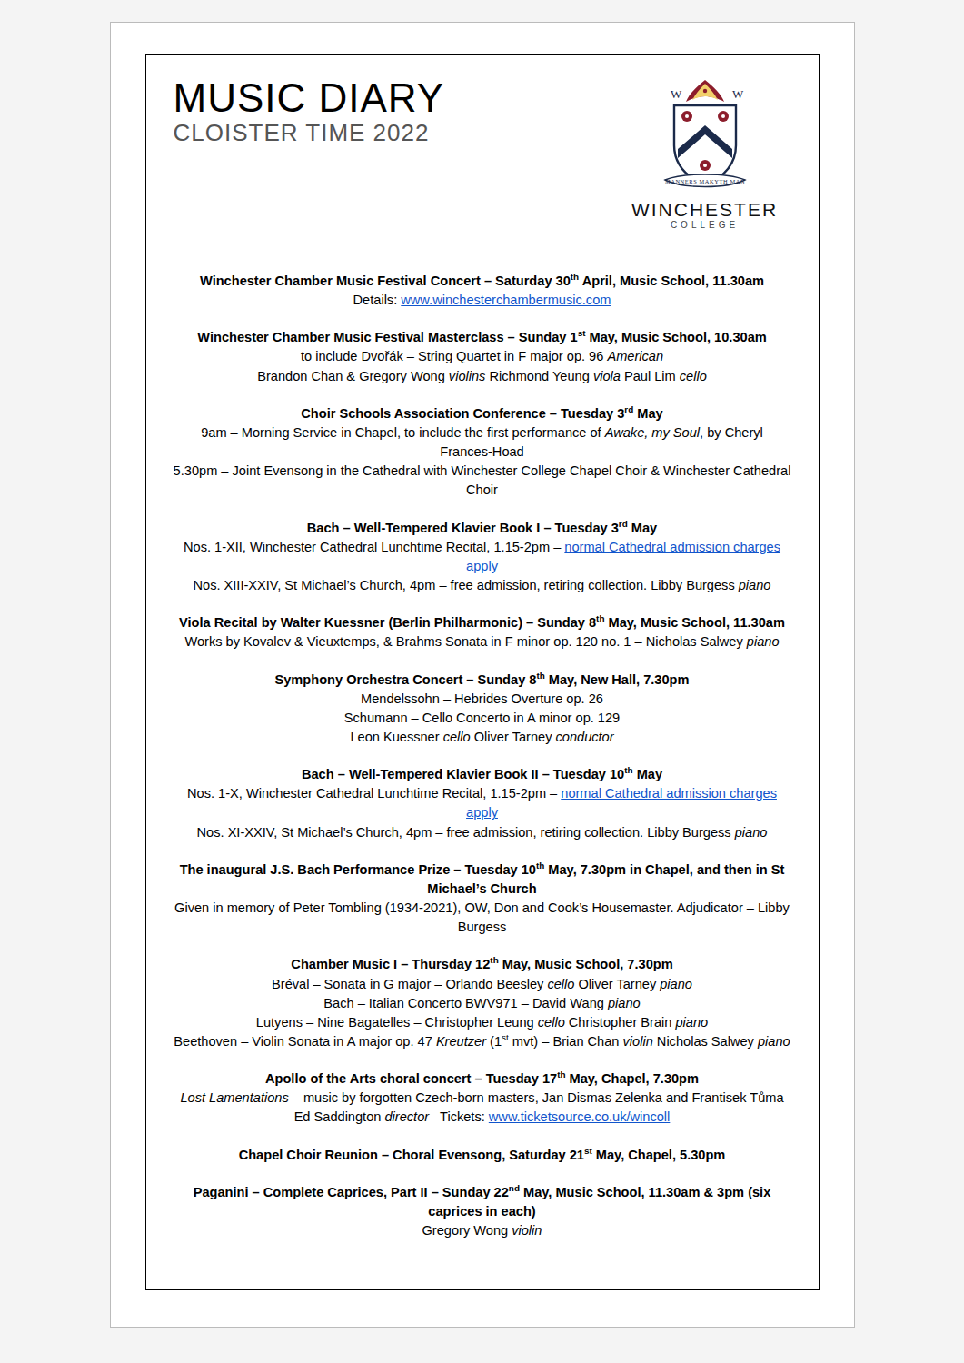Music Diary
Cloister Time 2022
Winchester College crest W W MANNERS MAKYTH MAN
WINCHESTER COLLEGE
Winchester Chamber Music Festival Concert – Saturday 30th April, Music School, 11.30am
Details: www.winchesterchambermusic.com
Winchester Chamber Music Festival Masterclass – Sunday 1st May, Music School, 10.30am
to include Dvořák – String Quartet in F major op. 96 American
Brandon Chan & Gregory Wong violins Richmond Yeung viola Paul Lim cello
Choir Schools Association Conference – Tuesday 3rd May
9am – Morning Service in Chapel, to include the first performance of Awake, my Soul, by Cheryl Frances-Hoad
5.30pm – Joint Evensong in the Cathedral with Winchester College Chapel Choir & Winchester Cathedral Choir
Bach – Well-Tempered Klavier Book I – Tuesday 3rd May
Nos. 1-XII, Winchester Cathedral Lunchtime Recital, 1.15-2pm – normal Cathedral admission charges apply
Nos. XIII-XXIV, St Michael’s Church, 4pm – free admission, retiring collection. Libby Burgess piano
Viola Recital by Walter Kuessner (Berlin Philharmonic) – Sunday 8th May, Music School, 11.30am
Works by Kovalev & Vieuxtemps, & Brahms Sonata in F minor op. 120 no. 1 – Nicholas Salwey piano
Symphony Orchestra Concert – Sunday 8th May, New Hall, 7.30pm
Mendelssohn – Hebrides Overture op. 26
Schumann – Cello Concerto in A minor op. 129
Leon Kuessner cello Oliver Tarney conductor
Bach – Well-Tempered Klavier Book II – Tuesday 10th May
Nos. 1-X, Winchester Cathedral Lunchtime Recital, 1.15-2pm – normal Cathedral admission charges apply
Nos. XI-XXIV, St Michael’s Church, 4pm – free admission, retiring collection. Libby Burgess piano
The inaugural J.S. Bach Performance Prize – Tuesday 10th May, 7.30pm in Chapel, and then in St Michael’s Church
Given in memory of Peter Tombling (1934-2021), OW, Don and Cook’s Housemaster. Adjudicator – Libby Burgess
Chamber Music I – Thursday 12th May, Music School, 7.30pm
Bréval – Sonata in G major – Orlando Beesley cello Oliver Tarney piano
Bach – Italian Concerto BWV971 – David Wang piano
Lutyens – Nine Bagatelles – Christopher Leung cello Christopher Brain piano
Beethoven – Violin Sonata in A major op. 47 Kreutzer (1st mvt) – Brian Chan violin Nicholas Salwey piano
Apollo of the Arts choral concert – Tuesday 17th May, Chapel, 7.30pm
Lost Lamentations – music by forgotten Czech-born masters, Jan Dismas Zelenka and Frantisek Tůma
Ed Saddington director Tickets: www.ticketsource.co.uk/wincoll
Chapel Choir Reunion – Choral Evensong, Saturday 21st May, Chapel, 5.30pm
Paganini – Complete Caprices, Part II – Sunday 22nd May, Music School, 11.30am & 3pm (six caprices in each)
Gregory Wong violin